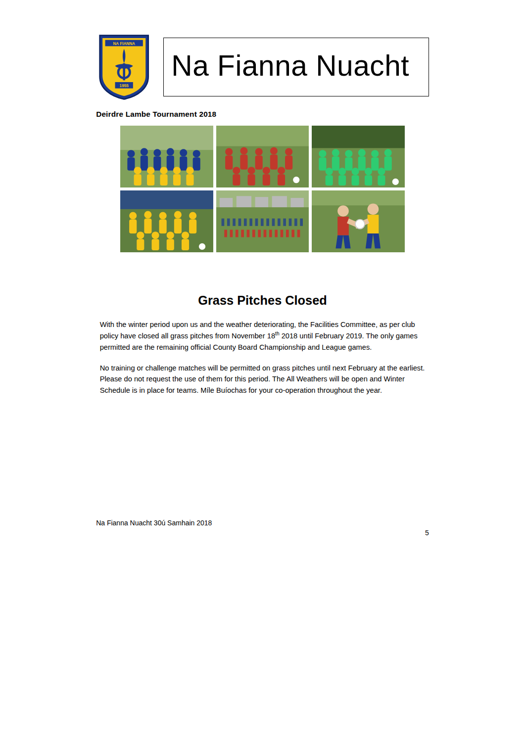NA FIANNA 1955
Na Fianna Nuacht
Deirdre Lambe Tournament 2018
Grass Pitches Closed
With the winter period upon us and the weather deteriorating, the Facilities Committee, as per club policy have closed all grass pitches from November 18th 2018 until February 2019. The only games permitted are the remaining official County Board Championship and League games.
No training or challenge matches will be permitted on grass pitches until next February at the earliest. Please do not request the use of them for this period. The All Weathers will be open and Winter Schedule is in place for teams. Míle Buíochas for your co-operation throughout the year.
Na Fianna Nuacht 30ú Samhain 2018
5